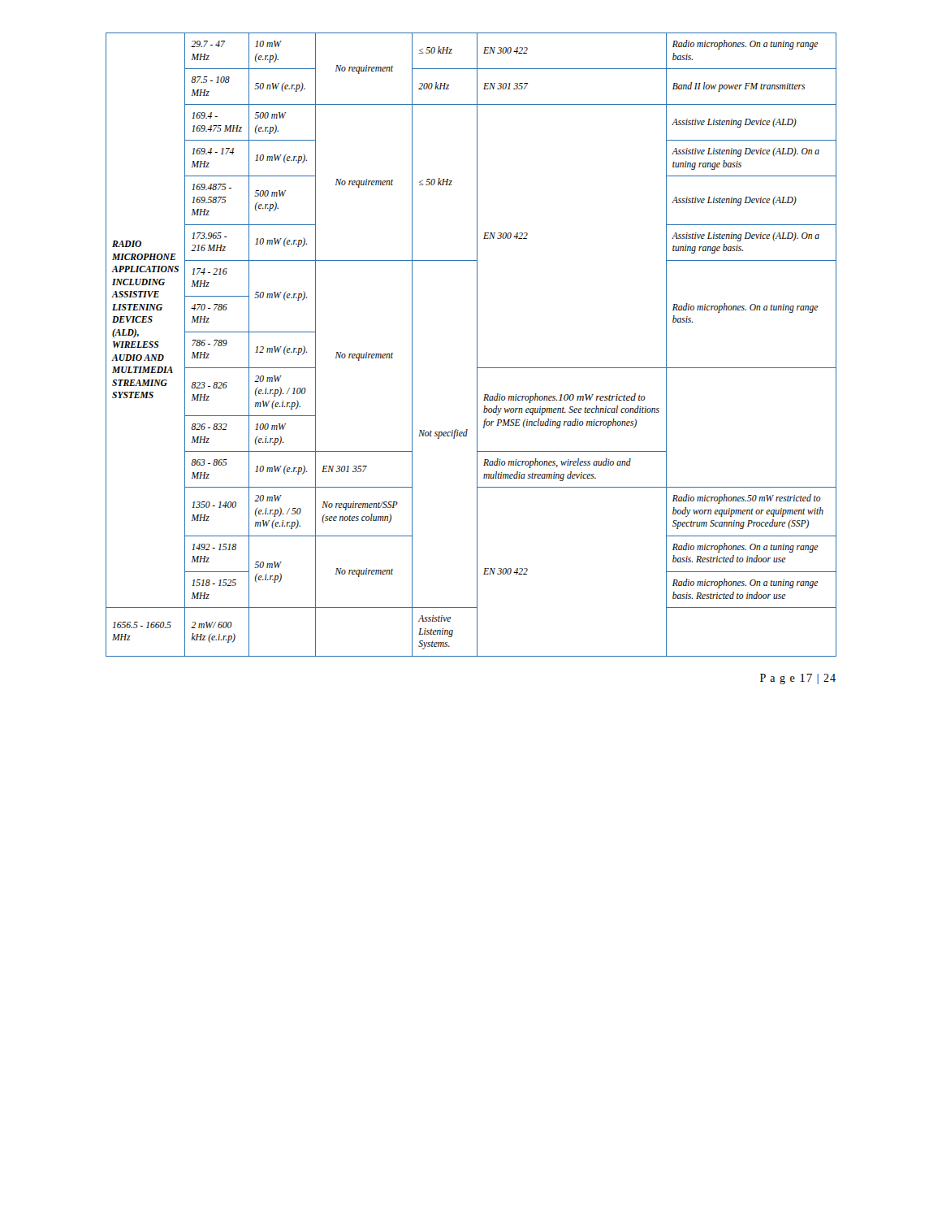| RADIO MICROPHONE APPLICATIONS INCLUDING ASSISTIVE LISTENING DEVICES (ALD), WIRELESS AUDIO AND MULTIMEDIA STREAMING SYSTEMS | 29.7 - 47 MHz | 10 mW (e.r.p). | No requirement | ≤ 50 kHz | EN 300 422 | Radio microphones. On a tuning range basis. |
| 87.5 - 108 MHz | 50 nW (e.r.p). | 200 kHz | EN 301 357 | Band II low power FM transmitters |
| 169.4 - 169.475 MHz | 500 mW (e.r.p). | No requirement | ≤ 50 kHz | EN 300 422 | Assistive Listening Device (ALD) |
| 169.4 - 174 MHz | 10 mW (e.r.p). | Assistive Listening Device (ALD). On a tuning range basis |
| 169.4875 - 169.5875 MHz | 500 mW (e.r.p). | Assistive Listening Device (ALD) |
| 173.965 - 216 MHz | 10 mW (e.r.p). | Assistive Listening Device (ALD). On a tuning range basis. |
| 174 - 216 MHz | 50 mW (e.r.p). | No requirement | Not specified | Radio microphones. On a tuning range basis. |
| 470 - 786 MHz |
| 786 - 789 MHz | 12 mW (e.r.p). |
| 823 - 826 MHz | 20 mW (e.i.r.p). / 100 mW (e.i.r.p). | Radio microphones. 100 mW restricted to body worn equipment. See technical conditions for PMSE (including radio microphones) |
| 826 - 832 MHz | 100 mW (e.i.r.p). |
| 863 - 865 MHz | 10 mW (e.r.p). | EN 301 357 | Radio microphones, wireless audio and multimedia streaming devices. |
| 1350 - 1400 MHz | 20 mW (e.i.r.p). / 50 mW (e.i.r.p). | No requirement/SSP (see notes column) | EN 300 422 | Radio microphones.50 mW restricted to body worn equipment or equipment with Spectrum Scanning Procedure (SSP) |
| 1492 - 1518 MHz | 50 mW (e.i.r.p) | No requirement | Radio microphones. On a tuning range basis. Restricted to indoor use |
| 1518 - 1525 MHz | Radio microphones. On a tuning range basis. Restricted to indoor use |
| 1656.5 - 1660.5 MHz | 2 mW/ 600 kHz (e.i.r.p) | | | Assistive Listening Systems. |
P a g e 17 | 24